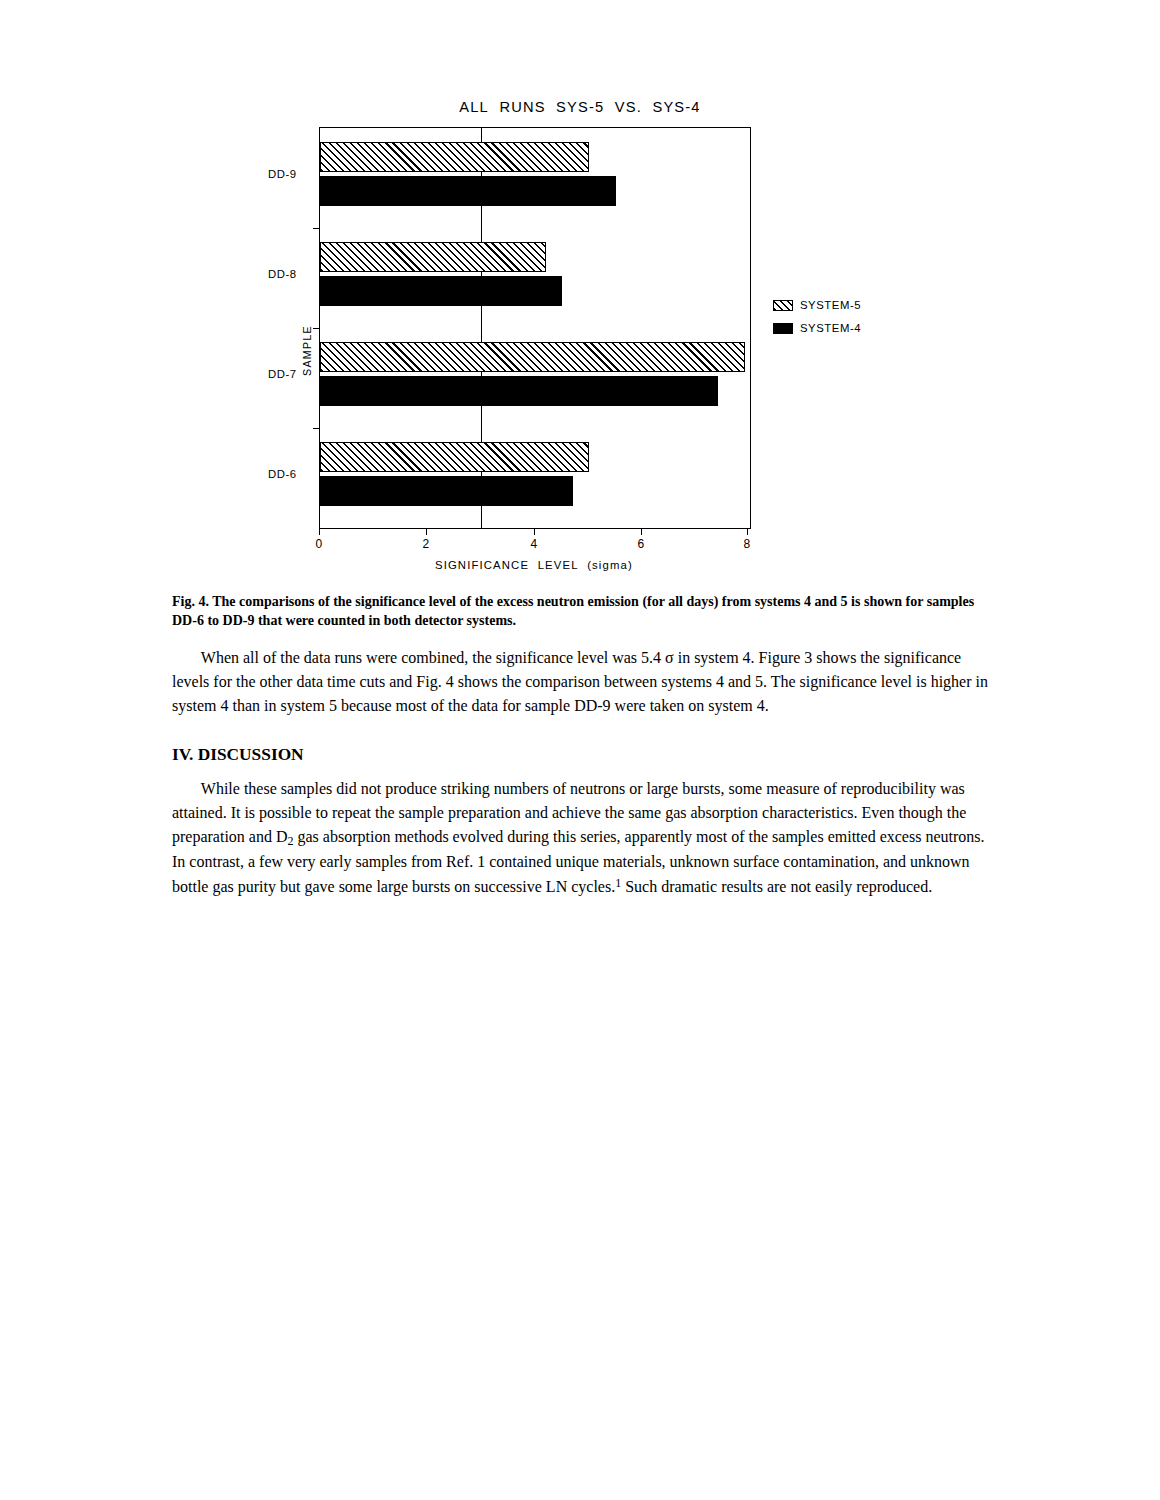ALL RUNS SYS-5 VS. SYS-4
SAMPLE
DD-9
DD-8
DD-7
DD-6
0
2
4
6
8
SIGNIFICANCE LEVEL (sigma)
SYSTEM-5
SYSTEM-4
Fig. 4. The comparisons of the significance level of the excess neutron emission (for all days) from systems 4 and 5 is shown for samples DD-6 to DD-9 that were counted in both detector systems.
When all of the data runs were combined, the significance level was 5.4 σ in system 4. Figure 3 shows the significance levels for the other data time cuts and Fig. 4 shows the comparison between systems 4 and 5. The significance level is higher in system 4 than in system 5 because most of the data for sample DD-9 were taken on system 4.
IV. DISCUSSION
While these samples did not produce striking numbers of neutrons or large bursts, some measure of reproducibility was attained. It is possible to repeat the sample preparation and achieve the same gas absorption characteristics. Even though the preparation and D2 gas absorption methods evolved during this series, apparently most of the samples emitted excess neutrons. In contrast, a few very early samples from Ref. 1 contained unique materials, unknown surface contamination, and unknown bottle gas purity but gave some large bursts on successive LN cycles.1 Such dramatic results are not easily reproduced.